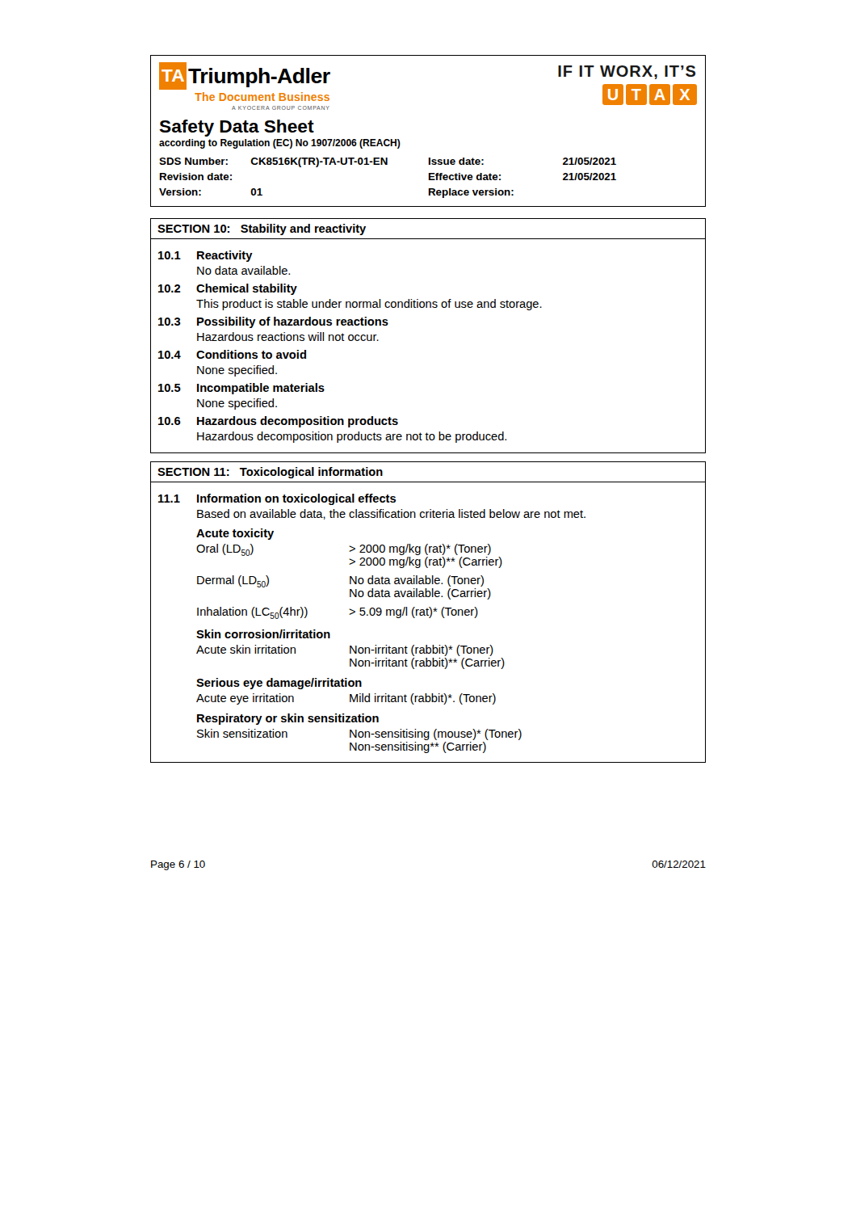Triumph-Adler
The Document Business
A KYOCERA GROUP COMPANY
IF IT WORX, IT’S
U
T
A
X
Safety Data Sheet
according to Regulation (EC) No 1907/2006 (REACH)
| SDS Number: | CK8516K(TR)-TA-UT-01-EN | Issue date: | 21/05/2021 |
| Revision date: | | Effective date: | 21/05/2021 |
| Version: | 01 | Replace version: | |
SECTION 10: Stability and reactivity
10.1
Reactivity
No data available.
10.2
Chemical stability
This product is stable under normal conditions of use and storage.
10.3
Possibility of hazardous reactions
Hazardous reactions will not occur.
10.4
Conditions to avoid
None specified.
10.5
Incompatible materials
None specified.
10.6
Hazardous decomposition products
Hazardous decomposition products are not to be produced.
SECTION 11: Toxicological information
11.1
Information on toxicological effects
Based on available data, the classification criteria listed below are not met.
Acute toxicity
| Oral (LD 50 ) | > 2000 mg/kg (rat)* (Toner) > 2000 mg/kg (rat)** (Carrier) |
| Dermal (LD 50 ) | No data available. (Toner) No data available. (Carrier) |
| Inhalation (LC 50 (4hr)) | > 5.09 mg/l (rat)* (Toner) |
Skin corrosion/irritation
| Acute skin irritation | Non-irritant (rabbit)* (Toner) Non-irritant (rabbit)** (Carrier) |
Serious eye damage/irritation
| Acute eye irritation | Mild irritant (rabbit)*. (Toner) |
Respiratory or skin sensitization
| Skin sensitization | Non-sensitising (mouse)* (Toner) Non-sensitising** (Carrier) |
Page 6 / 10
06/12/2021